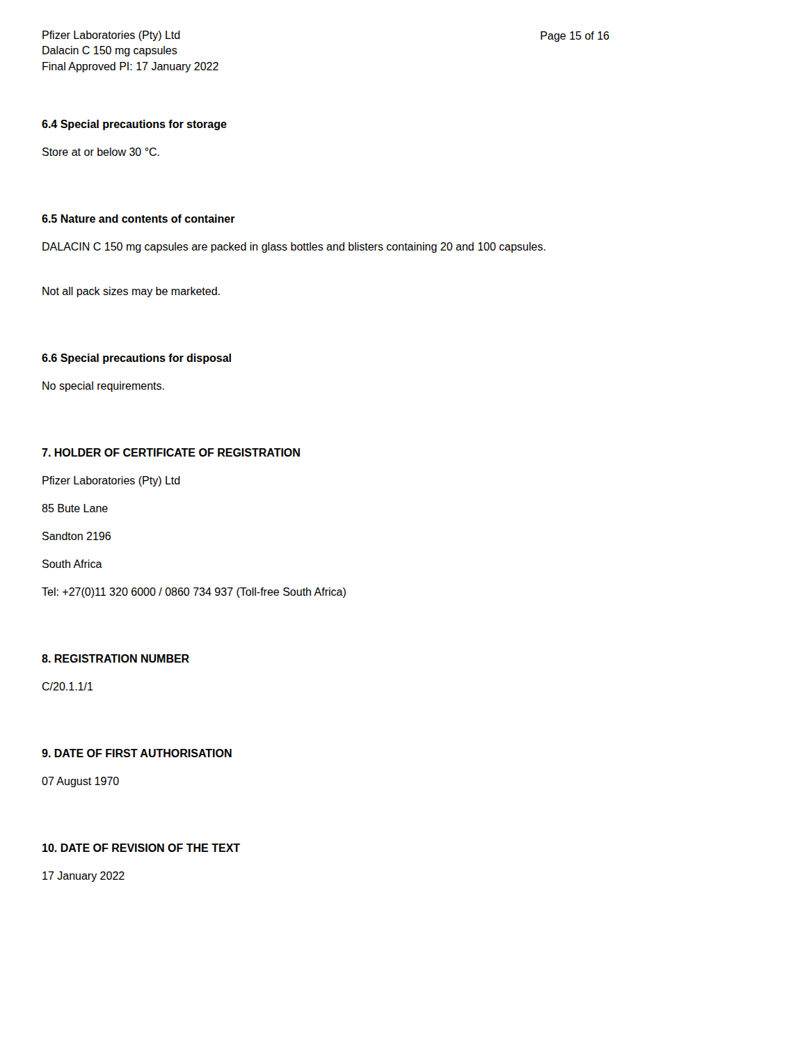Pfizer Laboratories (Pty) Ltd
Dalacin C 150 mg capsules
Final Approved PI: 17 January 2022
Page 15 of 16
6.4 Special precautions for storage
Store at or below 30 °C.
6.5 Nature and contents of container
DALACIN C 150 mg capsules are packed in glass bottles and blisters containing 20 and 100 capsules.
Not all pack sizes may be marketed.
6.6 Special precautions for disposal
No special requirements.
7. HOLDER OF CERTIFICATE OF REGISTRATION
Pfizer Laboratories (Pty) Ltd
85 Bute Lane
Sandton 2196
South Africa
Tel: +27(0)11 320 6000 / 0860 734 937 (Toll-free South Africa)
8. REGISTRATION NUMBER
C/20.1.1/1
9. DATE OF FIRST AUTHORISATION
07 August 1970
10. DATE OF REVISION OF THE TEXT
17 January 2022